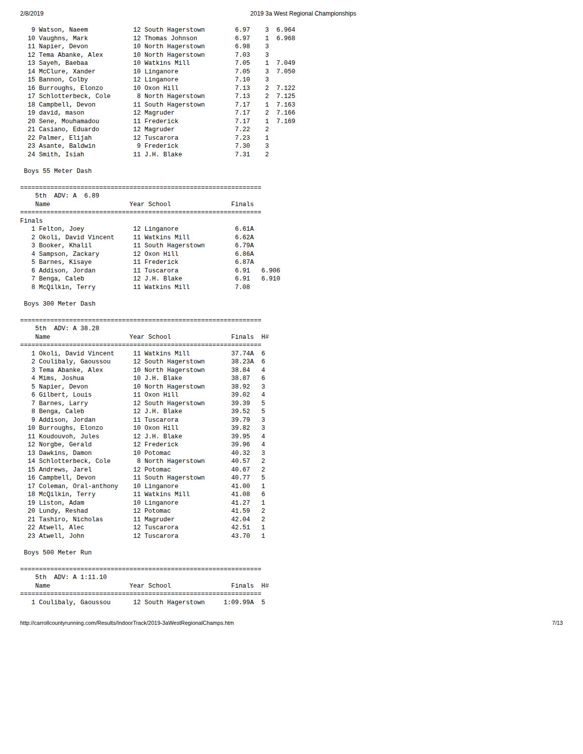2/8/2019 2019 3a West Regional Championships
   9 Watson, Naeem            12 South Hagerstown        6.97    3  6.964
  10 Vaughns, Mark            12 Thomas Johnson          6.97    1  6.968
  11 Napier, Devon            10 North Hagerstown        6.98    3
  12 Tema Abanke, Alex        10 North Hagerstown        7.03    3
  13 Sayeh, Baebaa            10 Watkins Mill            7.05    1  7.049
  14 McClure, Xander          10 Linganore               7.05    3  7.050
  15 Bannon, Colby            12 Linganore               7.10    3
  16 Burroughs, Elonzo        10 Oxon Hill               7.13    2  7.122
  17 Schlotterbeck, Cole       8 North Hagerstown        7.13    2  7.125
  18 Campbell, Devon          11 South Hagerstown        7.17    1  7.163
  19 david, mason             12 Magruder                7.17    2  7.166
  20 Sene, Mouhamadou         11 Frederick               7.17    1  7.169
  21 Casiano, Eduardo         12 Magruder                7.22    2
  22 Palmer, Elijah           12 Tuscarora               7.23    1
  23 Asante, Baldwin           9 Frederick               7.30    3
  24 Smith, Isiah             11 J.H. Blake              7.31    2

 Boys 55 Meter Dash

================================================================
    5th  ADV: A  6.89
    Name                     Year School                Finals
================================================================
Finals
   1 Felton, Joey             12 Linganore               6.61A
   2 Okoli, David Vincent     11 Watkins Mill            6.62A
   3 Booker, Khalil           11 South Hagerstown        6.79A
   4 Sampson, Zackary         12 Oxon Hill               6.86A
   5 Barnes, Kisaye           11 Frederick               6.87A
   6 Addison, Jordan          11 Tuscarora               6.91   6.906
   7 Benga, Caleb             12 J.H. Blake              6.91   6.910
   8 McQilkin, Terry          11 Watkins Mill            7.08

 Boys 300 Meter Dash

================================================================
    5th  ADV: A 38.28
    Name                     Year School                Finals  H#
================================================================
   1 Okoli, David Vincent     11 Watkins Mill           37.74A  6
   2 Coulibaly, Gaoussou      12 South Hagerstown       38.23A  6
   3 Tema Abanke, Alex        10 North Hagerstown       38.84   4
   4 Mims, Joshua             10 J.H. Blake             38.87   6
   5 Napier, Devon            10 North Hagerstown       38.92   3
   6 Gilbert, Louis           11 Oxon Hill              39.02   4
   7 Barnes, Larry            12 South Hagerstown       39.39   5
   8 Benga, Caleb             12 J.H. Blake             39.52   5
   9 Addison, Jordan          11 Tuscarora              39.79   3
  10 Burroughs, Elonzo        10 Oxon Hill              39.82   3
  11 Koudouvoh, Jules         12 J.H. Blake             39.95   4
  12 Norgbe, Gerald           12 Frederick              39.96   4
  13 Dawkins, Damon           10 Potomac                40.32   3
  14 Schlotterbeck, Cole       8 North Hagerstown       40.57   2
  15 Andrews, Jarel           12 Potomac                40.67   2
  16 Campbell, Devon          11 South Hagerstown       40.77   5
  17 Coleman, Oral-anthony    10 Linganore              41.00   1
  18 McQilkin, Terry          11 Watkins Mill           41.08   6
  19 Liston, Adam             10 Linganore              41.27   1
  20 Lundy, Reshad            12 Potomac                41.59   2
  21 Tashiro, Nicholas        11 Magruder               42.04   2
  22 Atwell, Alec             12 Tuscarora              42.51   1
  23 Atwell, John             12 Tuscarora              43.70   1

 Boys 500 Meter Run

================================================================
    5th  ADV: A 1:11.10
    Name                     Year School                Finals  H#
================================================================
   1 Coulibaly, Gaoussou      12 South Hagerstown     1:09.99A  5
http://carrollcountyrunning.com/Results/IndoorTrack/2019-3aWestRegionalChamps.htm 7/13